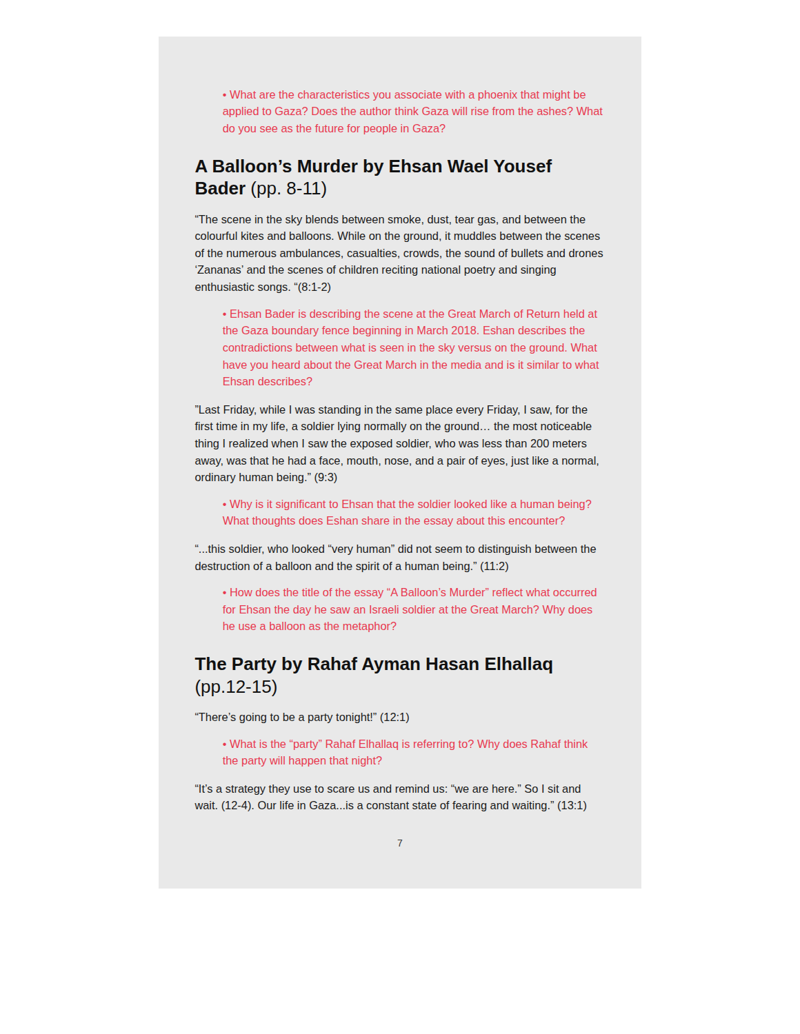• What are the characteristics you associate with a phoenix that might be applied to Gaza? Does the author think Gaza will rise from the ashes? What do you see as the future for people in Gaza?
A Balloon’s Murder by Ehsan Wael Yousef Bader (pp. 8-11)
“The scene in the sky blends between smoke, dust, tear gas, and between the colourful kites and balloons. While on the ground, it muddles between the scenes of the numerous ambulances, casualties, crowds, the sound of bullets and drones ‘Zananas’ and the scenes of children reciting national poetry and singing enthusiastic songs. “(8:1-2)
• Ehsan Bader is describing the scene at the Great March of Return held at the Gaza boundary fence beginning in March 2018. Eshan describes the contradictions between what is seen in the sky versus on the ground. What have you heard about the Great March in the media and is it similar to what Ehsan describes?
”Last Friday, while I was standing in the same place every Friday, I saw, for the first time in my life, a soldier lying normally on the ground… the most noticeable thing I realized when I saw the exposed soldier, who was less than 200 meters away, was that he had a face, mouth, nose, and a pair of eyes, just like a normal, ordinary human being.” (9:3)
• Why is it significant to Ehsan that the soldier looked like a human being? What thoughts does Eshan share in the essay about this encounter?
“...this soldier, who looked “very human” did not seem to distinguish between the destruction of a balloon and the spirit of a human being.” (11:2)
• How does the title of the essay “A Balloon’s Murder” reflect what occurred for Ehsan the day he saw an Israeli soldier at the Great March? Why does he use a balloon as the metaphor?
The Party by Rahaf Ayman Hasan Elhallaq (pp.12-15)
“There’s going to be a party tonight!” (12:1)
• What is the “party” Rahaf Elhallaq is referring to? Why does Rahaf think the party will happen that night?
“It’s a strategy they use to scare us and remind us: “we are here.” So I sit and wait. (12-4). Our life in Gaza...is a constant state of fearing and waiting.” (13:1)
7